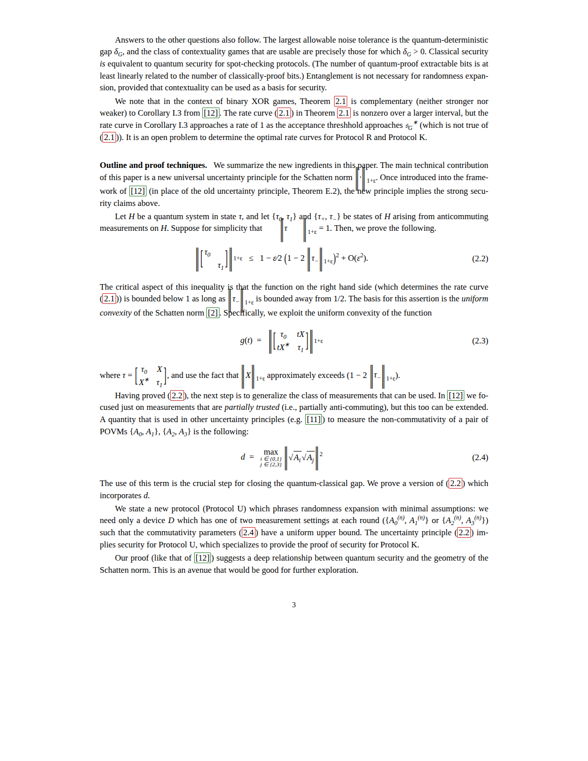Answers to the other questions also follow. The largest allowable noise tolerance is the quantum-deterministic gap δG, and the class of contextuality games that are usable are precisely those for which δG > 0. Classical security is equivalent to quantum security for spot-checking protocols. (The number of quantum-proof extractable bits is at least linearly related to the number of classically-proof bits.) Entanglement is not necessary for randomness expansion, provided that contextuality can be used as a basis for security.
We note that in the context of binary XOR games, Theorem 2.1 is complementary (neither stronger nor weaker) to Corollary I.3 from [12]. The rate curve (2.1) in Theorem 2.1 is nonzero over a larger interval, but the rate curve in Corollary I.3 approaches a rate of 1 as the acceptance threshhold approaches 𝔰G∗ (which is not true of (2.1)). It is an open problem to determine the optimal rate curves for Protocol R and Protocol K.
Outline and proof techniques. We summarize the new ingredients in this paper. The main technical contribution of this paper is a new universal uncertainty principle for the Schatten norm ∥·∥1+ε. Once introduced into the framework of [12] (in place of the old uncertainty principle, Theorem E.2), the new principle implies the strong security claims above.
Let H be a quantum system in state τ, and let {τ0, τ1} and {τ+, τ−} be states of H arising from anticommuting measurements on H. Suppose for simplicity that ∥τ∥1+ε = 1. Then, we prove the following.
∥ [ τ0 τ ττ1 ] ∥1+ε ≤ 1 − ε⁄2 (1 − 2 ∥τ−∥1+ε)2 + O(ε2).
(2.2)
The critical aspect of this inequality is that the function on the right hand side (which determines the rate curve (2.1)) is bounded below 1 as long as ∥τ−∥1+ε is bounded away from 1/2. The basis for this assertion is the uniform convexity of the Schatten norm [2]. Specifically, we exploit the uniform convexity of the function
g(t) = ∥ [ τ0 tX tX∗τ1 ] ∥1+ε
(2.3)
where τ = [ τ0 X X∗τ1 ] , and use the fact that ∥X∥1+ε approximately exceeds (1 − 2 ∥τ−∥1+ε).
Having proved (2.2), the next step is to generalize the class of measurements that can be used. In [12] we focused just on measurements that are partially trusted (i.e., partially anti-commuting), but this too can be extended. A quantity that is used in other uncertainty principles (e.g. [11]) to measure the non-commutativity of a pair of POVMs {A0, A1}, {A2, A3} is the following:
d = max
i ∈ {0,1}
j ∈ {2,3}
∥ √Ai√Aj ∥ 2
(2.4)
The use of this term is the crucial step for closing the quantum-classical gap. We prove a version of (2.2) which incorporates d.
We state a new protocol (Protocol U) which phrases randomness expansion with minimal assumptions: we need only a device D which has one of two measurement settings at each round ({A0(n), A1(n)} or {A2(n), A3(n)}) such that the commutativity parameters (2.4) have a uniform upper bound. The uncertainty principle (2.2) implies security for Protocol U, which specializes to provide the proof of security for Protocol K.
Our proof (like that of [12]) suggests a deep relationship between quantum security and the geometry of the Schatten norm. This is an avenue that would be good for further exploration.
3